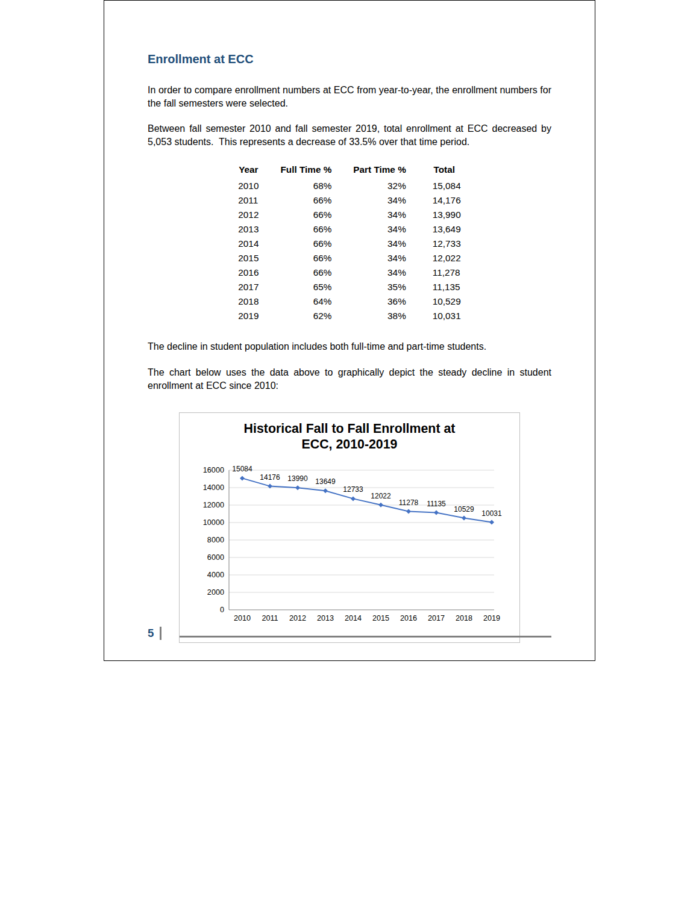Enrollment at ECC
In order to compare enrollment numbers at ECC from year-to-year, the enrollment numbers for the fall semesters were selected.
Between fall semester 2010 and fall semester 2019, total enrollment at ECC decreased by 5,053 students. This represents a decrease of 33.5% over that time period.
| Year | Full Time % | Part Time % | Total |
| --- | --- | --- | --- |
| 2010 | 68% | 32% | 15,084 |
| 2011 | 66% | 34% | 14,176 |
| 2012 | 66% | 34% | 13,990 |
| 2013 | 66% | 34% | 13,649 |
| 2014 | 66% | 34% | 12,733 |
| 2015 | 66% | 34% | 12,022 |
| 2016 | 66% | 34% | 11,278 |
| 2017 | 65% | 35% | 11,135 |
| 2018 | 64% | 36% | 10,529 |
| 2019 | 62% | 38% | 10,031 |
The decline in student population includes both full-time and part-time students.
The chart below uses the data above to graphically depict the steady decline in student enrollment at ECC since 2010:
Historical Fall to Fall Enrollment at
ECC, 2010-2019
16000 14000 12000 10000 8000 6000 4000 2000 0 15084 14176 13990 13649 12733 12022 11278 11135 10529 10031 2010 2011 2012 2013 2014 2015 2016 2017 2018 2019
5